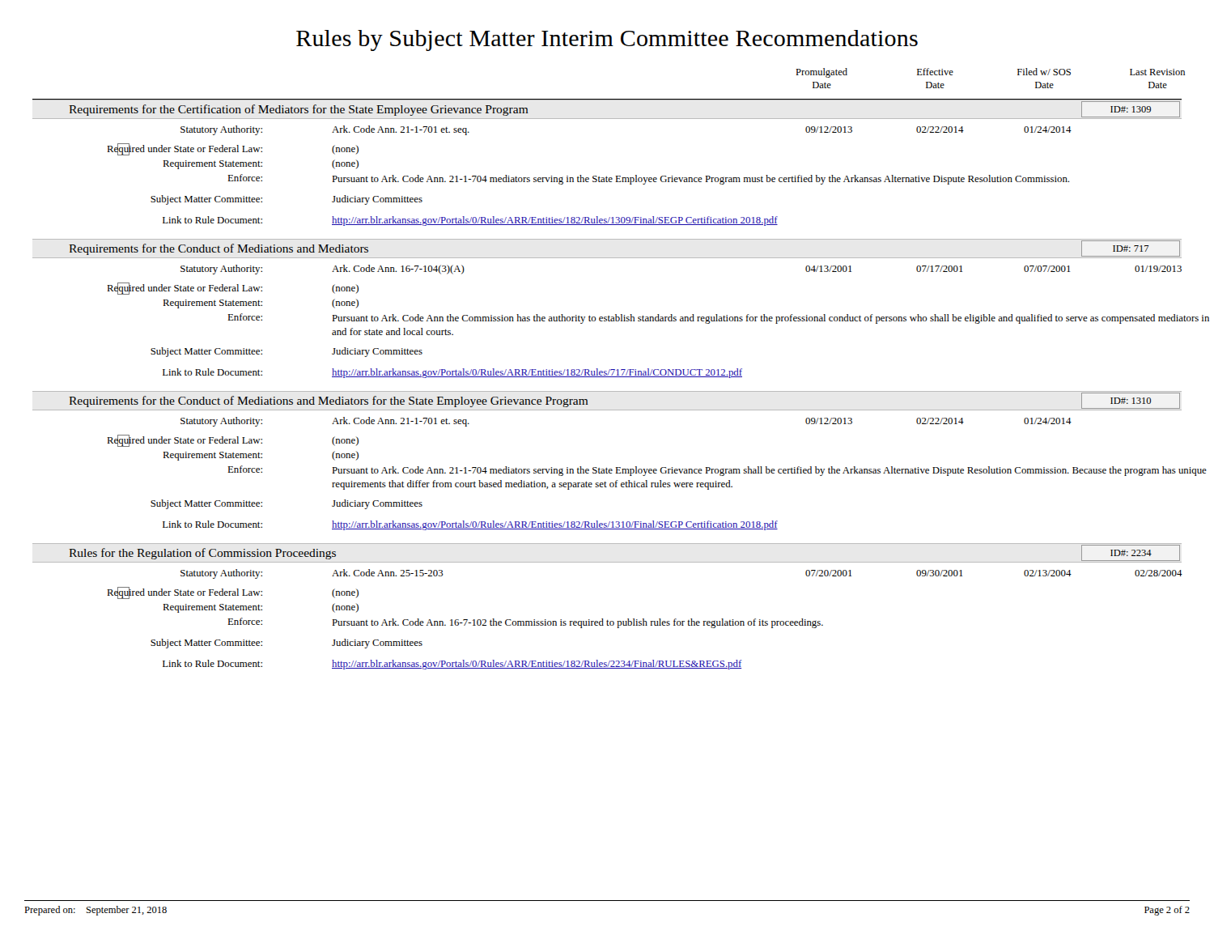Rules by Subject Matter Interim Committee Recommendations
Promulgated
Date
Effective
Date
Filed w/ SOS
Date
Last Revision
Date
Requirements for the Certification of Mediators for the State Employee Grievance Program
ID#: 1309
Statutory Authority:
Ark. Code Ann. 21-1-701 et. seq.
09/12/2013
02/22/2014
01/24/2014
Required under State or Federal Law:
(none)
Requirement Statement:
(none)
Enforce:
Pursuant to Ark. Code Ann. 21-1-704 mediators serving in the State Employee Grievance Program must be certified by the Arkansas Alternative Dispute Resolution Commission.
Subject Matter Committee:
Judiciary Committees
Link to Rule Document:
http://arr.blr.arkansas.gov/Portals/0/Rules/ARR/Entities/182/Rules/1309/Final/SEGP Certification 2018.pdf
Requirements for the Conduct of Mediations and Mediators
ID#: 717
Statutory Authority:
Ark. Code Ann. 16-7-104(3)(A)
04/13/2001
07/17/2001
07/07/2001
01/19/2013
Required under State or Federal Law:
(none)
Requirement Statement:
(none)
Enforce:
Pursuant to Ark. Code Ann the Commission has the authority to establish standards and regulations for the professional conduct of persons who shall be eligible and qualified to serve as compensated mediators in and for state and local courts.
Subject Matter Committee:
Judiciary Committees
Link to Rule Document:
http://arr.blr.arkansas.gov/Portals/0/Rules/ARR/Entities/182/Rules/717/Final/CONDUCT 2012.pdf
Requirements for the Conduct of Mediations and Mediators for the State Employee Grievance Program
ID#: 1310
Statutory Authority:
Ark. Code Ann. 21-1-701 et. seq.
09/12/2013
02/22/2014
01/24/2014
Required under State or Federal Law:
(none)
Requirement Statement:
(none)
Enforce:
Pursuant to Ark. Code Ann. 21-1-704 mediators serving in the State Employee Grievance Program shall be certified by the Arkansas Alternative Dispute Resolution Commission. Because the program has unique requirements that differ from court based mediation, a separate set of ethical rules were required.
Subject Matter Committee:
Judiciary Committees
Link to Rule Document:
http://arr.blr.arkansas.gov/Portals/0/Rules/ARR/Entities/182/Rules/1310/Final/SEGP Certification 2018.pdf
Rules for the Regulation of Commission Proceedings
ID#: 2234
Statutory Authority:
Ark. Code Ann. 25-15-203
07/20/2001
09/30/2001
02/13/2004
02/28/2004
Required under State or Federal Law:
(none)
Requirement Statement:
(none)
Enforce:
Pursuant to Ark. Code Ann. 16-7-102 the Commission is required to publish rules for the regulation of its proceedings.
Subject Matter Committee:
Judiciary Committees
Link to Rule Document:
http://arr.blr.arkansas.gov/Portals/0/Rules/ARR/Entities/182/Rules/2234/Final/RULES&REGS.pdf
Prepared on: September 21, 2018
Page 2 of 2